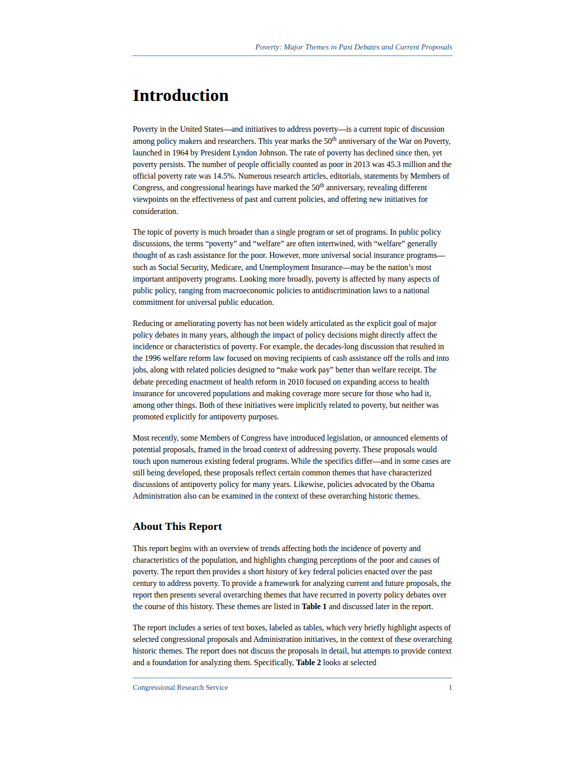Poverty: Major Themes in Past Debates and Current Proposals
Introduction
Poverty in the United States—and initiatives to address poverty—is a current topic of discussion among policy makers and researchers. This year marks the 50th anniversary of the War on Poverty, launched in 1964 by President Lyndon Johnson. The rate of poverty has declined since then, yet poverty persists. The number of people officially counted as poor in 2013 was 45.3 million and the official poverty rate was 14.5%. Numerous research articles, editorials, statements by Members of Congress, and congressional hearings have marked the 50th anniversary, revealing different viewpoints on the effectiveness of past and current policies, and offering new initiatives for consideration.
The topic of poverty is much broader than a single program or set of programs. In public policy discussions, the terms “poverty” and “welfare” are often intertwined, with “welfare” generally thought of as cash assistance for the poor. However, more universal social insurance programs—such as Social Security, Medicare, and Unemployment Insurance—may be the nation’s most important antipoverty programs. Looking more broadly, poverty is affected by many aspects of public policy, ranging from macroeconomic policies to antidiscrimination laws to a national commitment for universal public education.
Reducing or ameliorating poverty has not been widely articulated as the explicit goal of major policy debates in many years, although the impact of policy decisions might directly affect the incidence or characteristics of poverty. For example, the decades-long discussion that resulted in the 1996 welfare reform law focused on moving recipients of cash assistance off the rolls and into jobs, along with related policies designed to “make work pay” better than welfare receipt. The debate preceding enactment of health reform in 2010 focused on expanding access to health insurance for uncovered populations and making coverage more secure for those who had it, among other things. Both of these initiatives were implicitly related to poverty, but neither was promoted explicitly for antipoverty purposes.
Most recently, some Members of Congress have introduced legislation, or announced elements of potential proposals, framed in the broad context of addressing poverty. These proposals would touch upon numerous existing federal programs. While the specifics differ—and in some cases are still being developed, these proposals reflect certain common themes that have characterized discussions of antipoverty policy for many years. Likewise, policies advocated by the Obama Administration also can be examined in the context of these overarching historic themes.
About This Report
This report begins with an overview of trends affecting both the incidence of poverty and characteristics of the population, and highlights changing perceptions of the poor and causes of poverty. The report then provides a short history of key federal policies enacted over the past century to address poverty. To provide a framework for analyzing current and future proposals, the report then presents several overarching themes that have recurred in poverty policy debates over the course of this history. These themes are listed in Table 1 and discussed later in the report.
The report includes a series of text boxes, labeled as tables, which very briefly highlight aspects of selected congressional proposals and Administration initiatives, in the context of these overarching historic themes. The report does not discuss the proposals in detail, but attempts to provide context and a foundation for analyzing them. Specifically, Table 2 looks at selected
Congressional Research Service 1